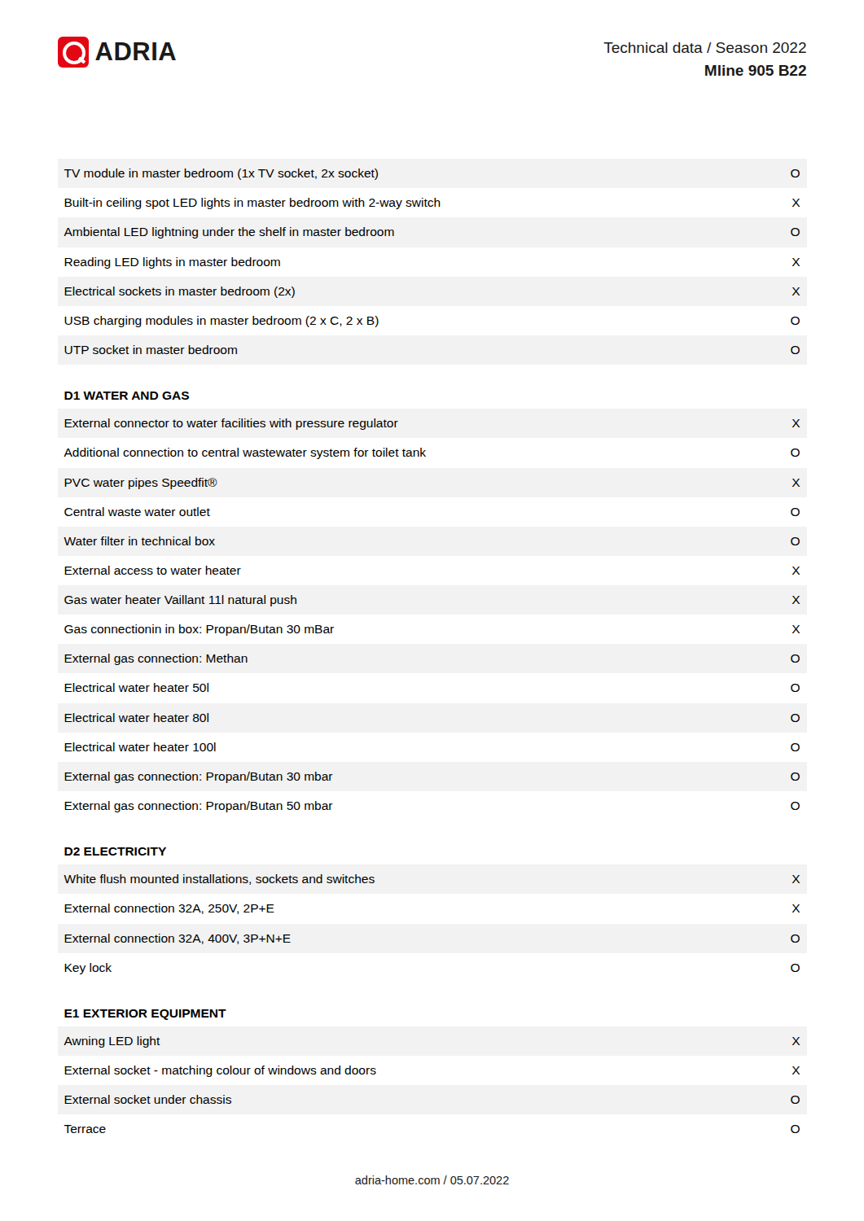ADRIA
Technical data / Season 2022
Mline 905 B22
| TV module in master bedroom (1x TV socket, 2x socket) | O |
| Built-in ceiling spot LED lights in master bedroom with 2-way switch | X |
| Ambiental LED lightning under the shelf in master bedroom | O |
| Reading LED lights in master bedroom | X |
| Electrical sockets in master bedroom (2x) | X |
| USB charging modules in master bedroom (2 x C, 2 x B) | O |
| UTP socket in master bedroom | O |
| D1 WATER AND GAS |
| External connector to water facilities with pressure regulator | X |
| Additional connection to central wastewater system for toilet tank | O |
| PVC water pipes Speedfit® | X |
| Central waste water outlet | O |
| Water filter in technical box | O |
| External access to water heater | X |
| Gas water heater Vaillant 11l natural push | X |
| Gas connectionin in box: Propan/Butan 30 mBar | X |
| External gas connection: Methan | O |
| Electrical water heater 50l | O |
| Electrical water heater 80l | O |
| Electrical water heater 100l | O |
| External gas connection: Propan/Butan 30 mbar | O |
| External gas connection: Propan/Butan 50 mbar | O |
| D2 ELECTRICITY |
| White flush mounted installations, sockets and switches | X |
| External connection 32A, 250V, 2P+E | X |
| External connection 32A, 400V, 3P+N+E | O |
| Key lock | O |
| E1 EXTERIOR EQUIPMENT |
| Awning LED light | X |
| External socket - matching colour of windows and doors | X |
| External socket under chassis | O |
| Terrace | O |
adria-home.com / 05.07.2022